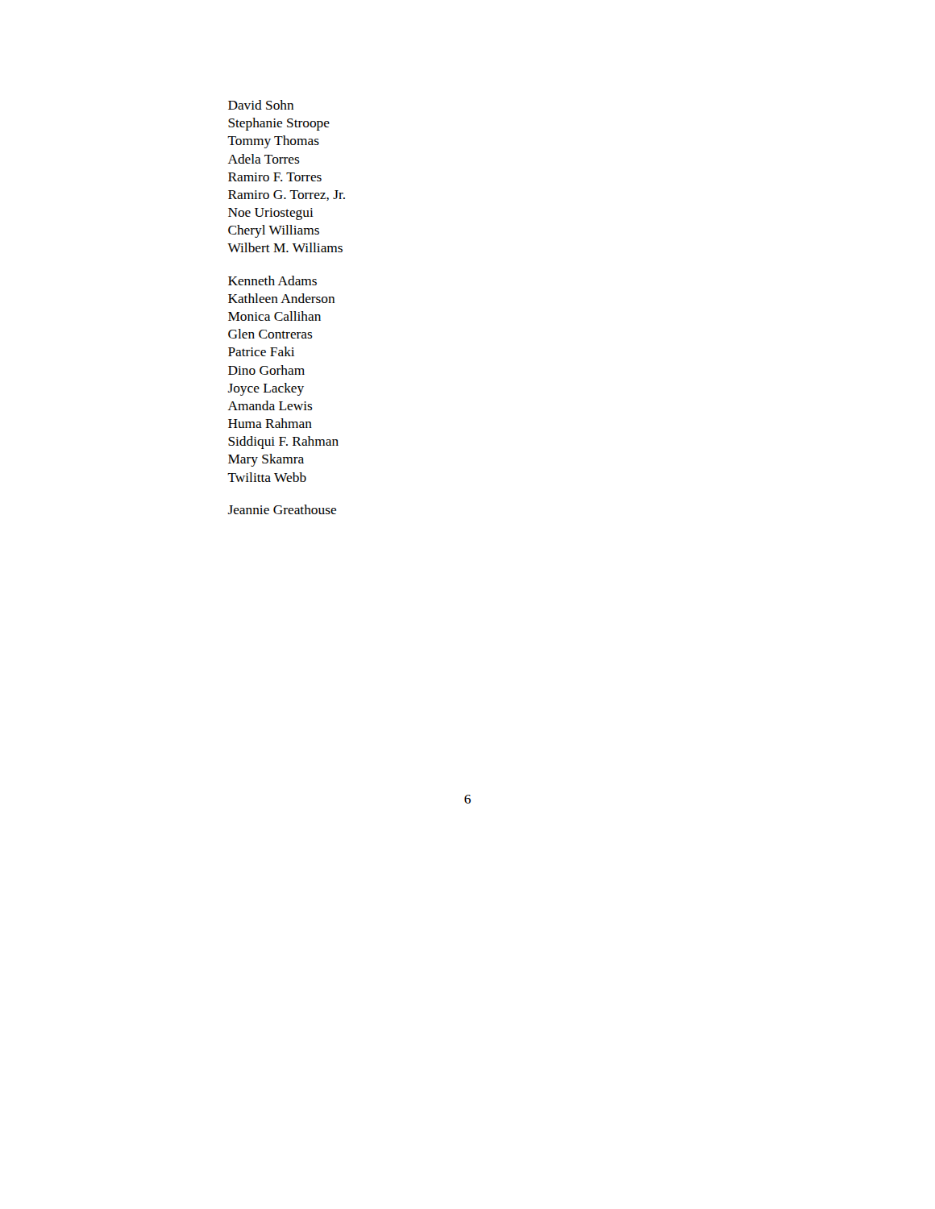David Sohn
Stephanie Stroope
Tommy Thomas
Adela Torres
Ramiro F. Torres
Ramiro G. Torrez, Jr.
Noe Uriostegui
Cheryl Williams
Wilbert M. Williams
Kenneth Adams
Kathleen Anderson
Monica Callihan
Glen Contreras
Patrice Faki
Dino Gorham
Joyce Lackey
Amanda Lewis
Huma Rahman
Siddiqui F. Rahman
Mary Skamra
Twilitta Webb
Jeannie Greathouse
6